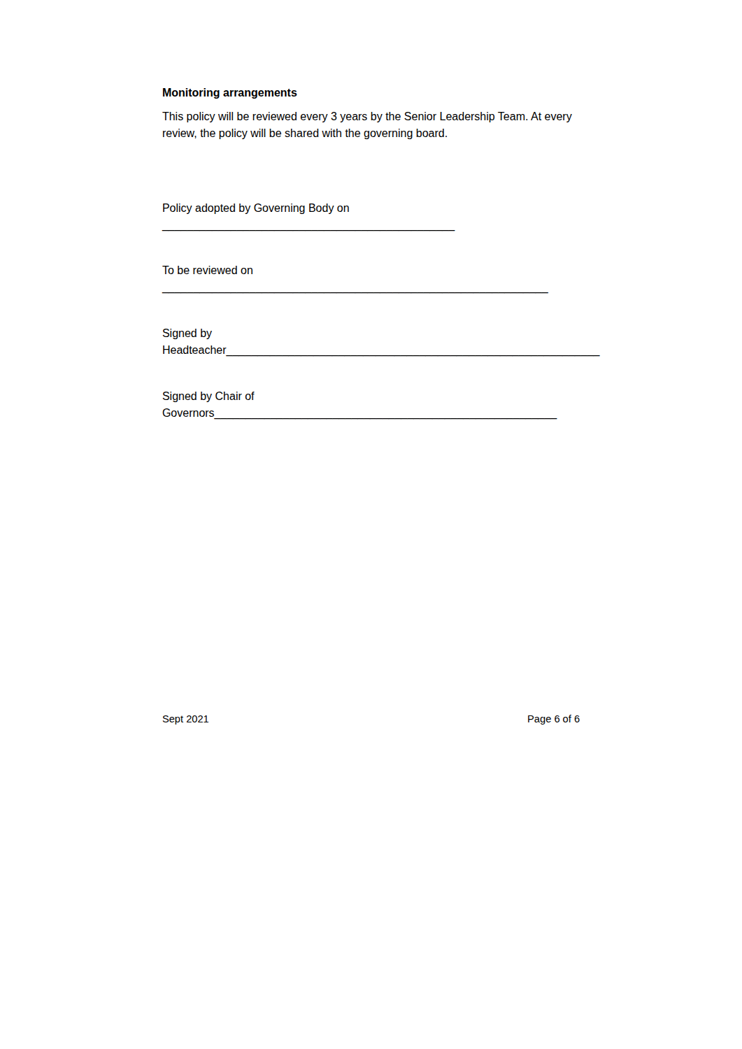Monitoring arrangements
This policy will be reviewed every 3 years by the Senior Leadership Team. At every review, the policy will be shared with the governing board.
Policy adopted by Governing Body on _______________________________________________
To be reviewed on ______________________________________________________________
Signed by Headteacher____________________________________________________________
Signed by Chair of Governors_______________________________________________________
Sept 2021 Page 6 of 6